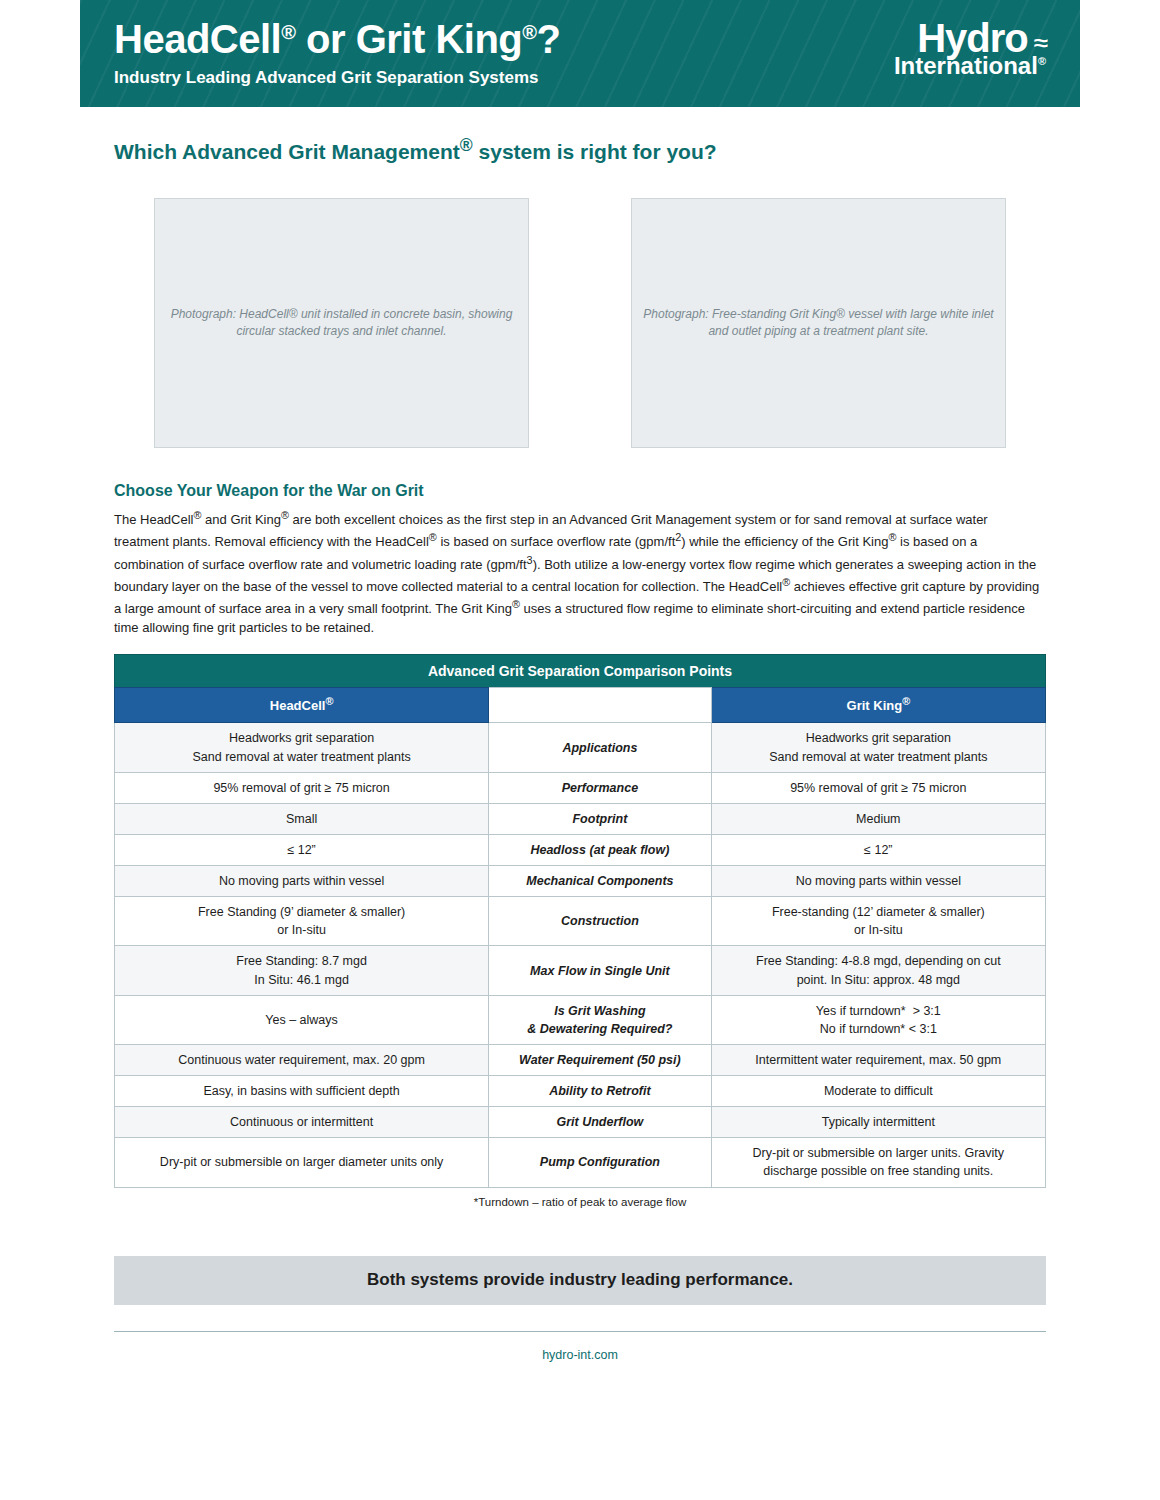HeadCell® or Grit King®?
Industry Leading Advanced Grit Separation Systems
Hydro≈ International®
Which Advanced Grit Management® system is right for you?
Photograph: HeadCell® unit installed in concrete basin, showing circular stacked trays and inlet channel.
Photograph: Free-standing Grit King® vessel with large white inlet and outlet piping at a treatment plant site.
Choose Your Weapon for the War on Grit
The HeadCell® and Grit King® are both excellent choices as the first step in an Advanced Grit Management system or for sand removal at surface water treatment plants. Removal efficiency with the HeadCell® is based on surface overflow rate (gpm/ft2) while the efficiency of the Grit King® is based on a combination of surface overflow rate and volumetric loading rate (gpm/ft3). Both utilize a low-energy vortex flow regime which generates a sweeping action in the boundary layer on the base of the vessel to move collected material to a central location for collection. The HeadCell® achieves effective grit capture by providing a large amount of surface area in a very small footprint. The Grit King® uses a structured flow regime to eliminate short-circuiting and extend particle residence time allowing fine grit particles to be retained.
Advanced Grit Separation Comparison Points
| HeadCell ® | | Grit King ® |
| --- | --- | --- |
| Headworks grit separation Sand removal at water treatment plants | Applications | Headworks grit separation Sand removal at water treatment plants |
| 95% removal of grit ≥ 75 micron | Performance | 95% removal of grit ≥ 75 micron |
| Small | Footprint | Medium |
| ≤ 12” | Headloss (at peak flow) | ≤ 12” |
| No moving parts within vessel | Mechanical Components | No moving parts within vessel |
| Free Standing (9’ diameter & smaller) or In-situ | Construction | Free-standing (12’ diameter & smaller) or In-situ |
| Free Standing: 8.7 mgd In Situ: 46.1 mgd | Max Flow in Single Unit | Free Standing: 4-8.8 mgd, depending on cut point. In Situ: approx. 48 mgd |
| Yes – always | Is Grit Washing & Dewatering Required? | Yes if turndown* > 3:1 No if turndown* < 3:1 |
| Continuous water requirement, max. 20 gpm | Water Requirement (50 psi) | Intermittent water requirement, max. 50 gpm |
| Easy, in basins with sufficient depth | Ability to Retrofit | Moderate to difficult |
| Continuous or intermittent | Grit Underflow | Typically intermittent |
| Dry-pit or submersible on larger diameter units only | Pump Configuration | Dry-pit or submersible on larger units. Gravity discharge possible on free standing units. |
*Turndown – ratio of peak to average flow
Both systems provide industry leading performance.
hydro-int.com